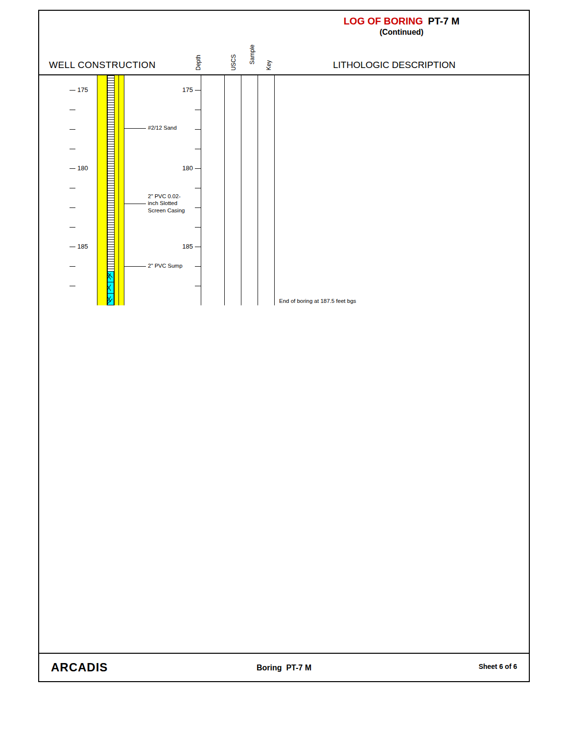LOG OF BORING PT-7 M
(Continued)
WELL CONSTRUCTION
LITHOLOGIC DESCRIPTION
Depth
USCS
Sample
Key
175
180
185
175
180
185
#2/12 Sand
2" PVC 0.02-
inch Slotted
Screen Casing
2" PVC Sump
End of boring at 187.5 feet bgs
ARCADIS
Boring PT-7 M
Sheet 6 of 6